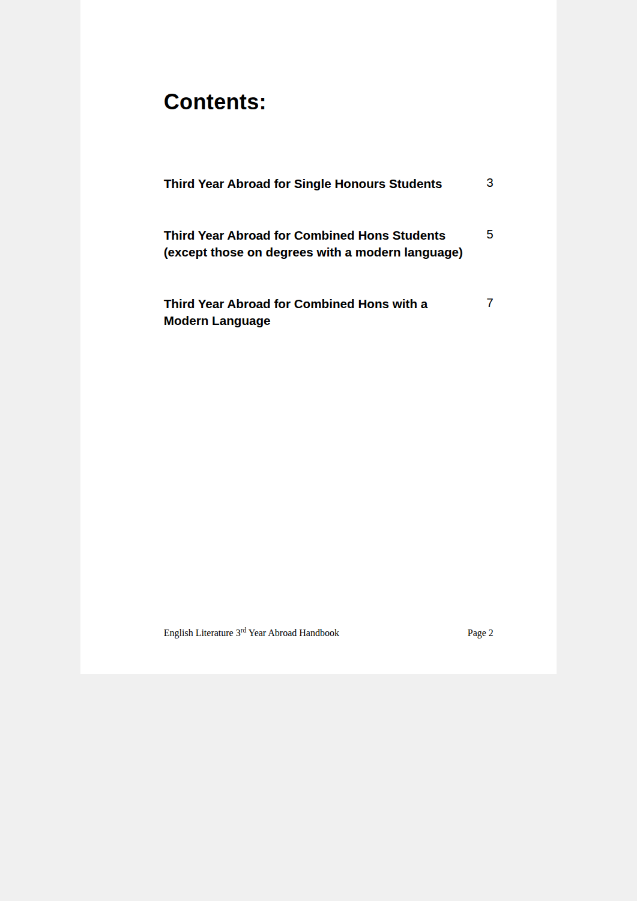Contents:
| Third Year Abroad for Single Honours Students | 3 |
| Third Year Abroad for Combined Hons Students (except those on degrees with a modern language) | 5 |
| Third Year Abroad for Combined Hons with a Modern Language | 7 |
English Literature 3rd Year Abroad Handbook Page 2